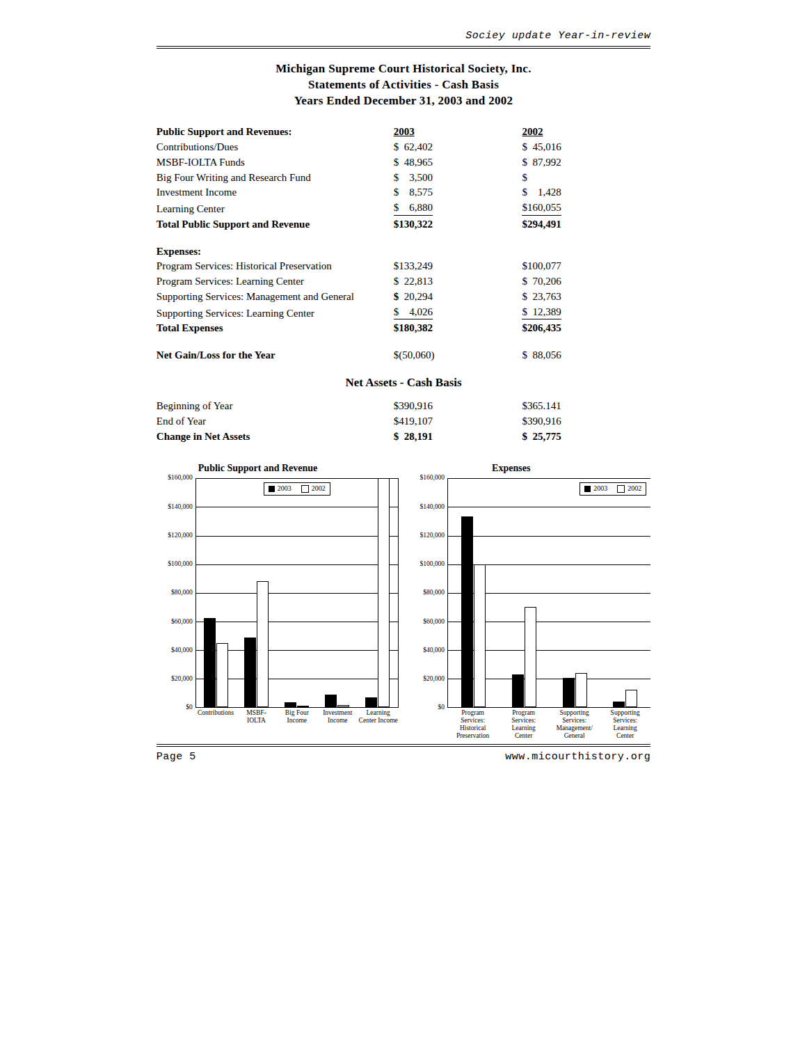Sociey update Year-in-review
Michigan Supreme Court Historical Society, Inc.
Statements of Activities - Cash Basis
Years Ended December 31, 2003 and 2002
| Public Support and Revenues: | 2003 | 2002 |
| Contributions/Dues | $ 62,402 | $ 45,016 |
| MSBF-IOLTA Funds | $ 48,965 | $ 87,992 |
| Big Four Writing and Research Fund | $ 3,500 | $ |
| Investment Income | $ 8,575 | $ 1,428 |
| Learning Center | $ 6,880 | $160,055 |
| Total Public Support and Revenue | $130,322 | $294,491 |
| Expenses: | | |
| Program Services: Historical Preservation | $133,249 | $100,077 |
| Program Services: Learning Center | $ 22,813 | $ 70,206 |
| Supporting Services: Management and General | $ 20,294 | $ 23,763 |
| Supporting Services: Learning Center | $ 4,026 | $ 12,389 |
| Total Expenses | $180,382 | $206,435 |
| Net Gain/Loss for the Year | $(50,060) | $ 88,056 |
Net Assets - Cash Basis
| Beginning of Year | $390,916 | $365.141 |
| End of Year | $419,107 | $390,916 |
| Change in Net Assets | $ 28,191 | $ 25,775 |
Public Support and Revenue
$160,000
$140,000
$120,000
$100,000
$80,000
$60,000
$40,000
$20,000
$0
2003 2002
Contributions
MSBF-
IOLTA
Big Four
Income
Investment
Income
Learning
Center Income
Expenses
$160,000
$140,000
$120,000
$100,000
$80,000
$60,000
$40,000
$20,000
$0
2003 2002
Program
Services:
Historical
Preservation
Program
Services:
Learning
Center
Supporting
Services:
Management/
General
Supporting
Services:
Learning
Center
Page 5
www.micourthistory.org